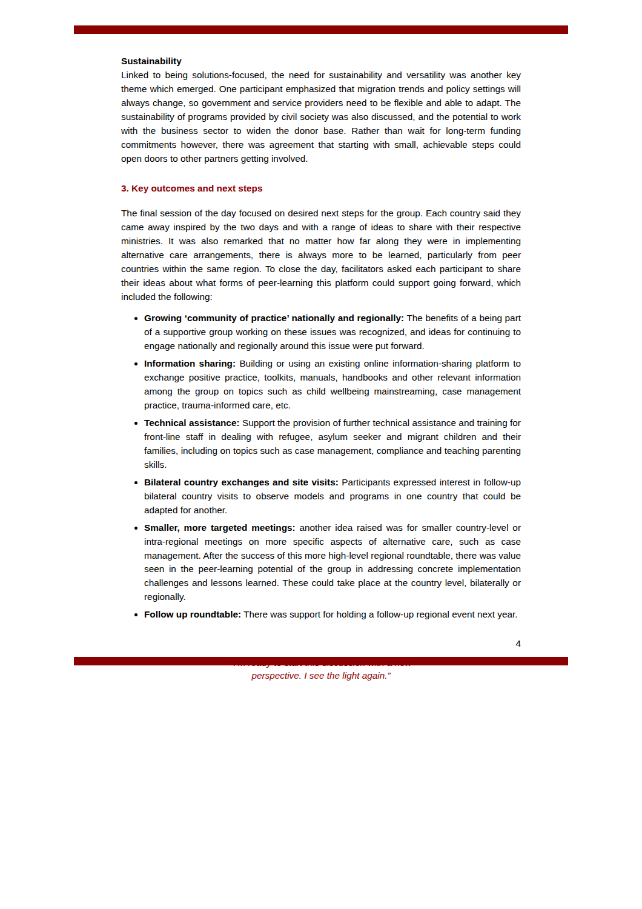Sustainability
Linked to being solutions-focused, the need for sustainability and versatility was another key theme which emerged. One participant emphasized that migration trends and policy settings will always change, so government and service providers need to be flexible and able to adapt. The sustainability of programs provided by civil society was also discussed, and the potential to work with the business sector to widen the donor base. Rather than wait for long-term funding commitments however, there was agreement that starting with small, achievable steps could open doors to other partners getting involved.
3. Key outcomes and next steps
The final session of the day focused on desired next steps for the group. Each country said they came away inspired by the two days and with a range of ideas to share with their respective ministries. It was also remarked that no matter how far along they were in implementing alternative care arrangements, there is always more to be learned, particularly from peer countries within the same region. To close the day, facilitators asked each participant to share their ideas about what forms of peer-learning this platform could support going forward, which included the following:
Growing ‘community of practice’ nationally and regionally: The benefits of a being part of a supportive group working on these issues was recognized, and ideas for continuing to engage nationally and regionally around this issue were put forward.
Information sharing: Building or using an existing online information-sharing platform to exchange positive practice, toolkits, manuals, handbooks and other relevant information among the group on topics such as child wellbeing mainstreaming, case management practice, trauma-informed care, etc.
Technical assistance: Support the provision of further technical assistance and training for front-line staff in dealing with refugee, asylum seeker and migrant children and their families, including on topics such as case management, compliance and teaching parenting skills.
Bilateral country exchanges and site visits: Participants expressed interest in follow-up bilateral country visits to observe models and programs in one country that could be adapted for another.
Smaller, more targeted meetings: another idea raised was for smaller country-level or intra-regional meetings on more specific aspects of alternative care, such as case management. After the success of this more high-level regional roundtable, there was value seen in the peer-learning potential of the group in addressing concrete implementation challenges and lessons learned. These could take place at the country level, bilaterally or regionally.
Follow up roundtable: There was support for holding a follow-up regional event next year.
“I’m ready to start this discussion with a new
perspective. I see the light again.”
4